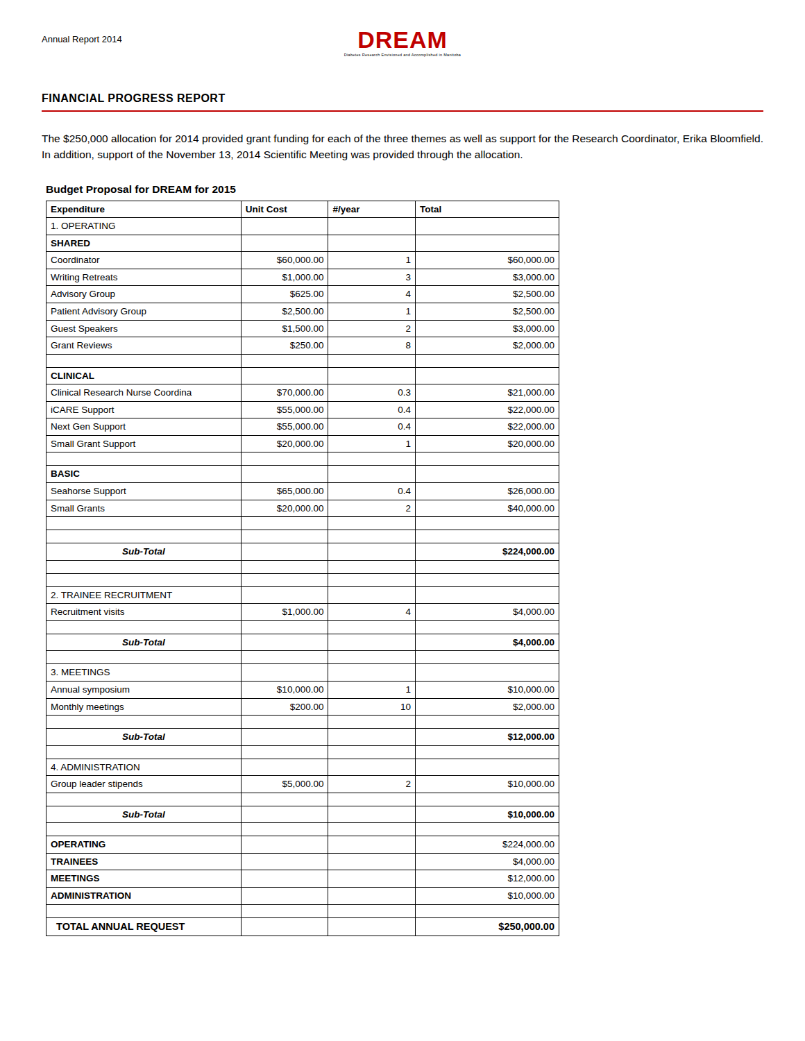Annual Report 2014
DREAM
Diabetes Research Envisioned and Accomplished in Manitoba
FINANCIAL PROGRESS REPORT
The $250,000 allocation for 2014 provided grant funding for each of the three themes as well as support for the Research Coordinator, Erika Bloomfield. In addition, support of the November 13, 2014 Scientific Meeting was provided through the allocation.
Budget Proposal for DREAM for 2015
| Expenditure | Unit Cost | #/year | Total |
| --- | --- | --- | --- |
| 1. OPERATING | | | |
| SHARED | | | |
| Coordinator | $60,000.00 | 1 | $60,000.00 |
| Writing Retreats | $1,000.00 | 3 | $3,000.00 |
| Advisory Group | $625.00 | 4 | $2,500.00 |
| Patient Advisory Group | $2,500.00 | 1 | $2,500.00 |
| Guest Speakers | $1,500.00 | 2 | $3,000.00 |
| Grant Reviews | $250.00 | 8 | $2,000.00 |
| CLINICAL | | | |
| Clinical Research Nurse Coordina | $70,000.00 | 0.3 | $21,000.00 |
| iCARE Support | $55,000.00 | 0.4 | $22,000.00 |
| Next Gen Support | $55,000.00 | 0.4 | $22,000.00 |
| Small Grant Support | $20,000.00 | 1 | $20,000.00 |
| BASIC | | | |
| Seahorse Support | $65,000.00 | 0.4 | $26,000.00 |
| Small Grants | $20,000.00 | 2 | $40,000.00 |
| Sub-Total | | | $224,000.00 |
| 2. TRAINEE RECRUITMENT | | | |
| Recruitment visits | $1,000.00 | 4 | $4,000.00 |
| Sub-Total | | | $4,000.00 |
| 3. MEETINGS | | | |
| Annual symposium | $10,000.00 | 1 | $10,000.00 |
| Monthly meetings | $200.00 | 10 | $2,000.00 |
| Sub-Total | | | $12,000.00 |
| 4. ADMINISTRATION | | | |
| Group leader stipends | $5,000.00 | 2 | $10,000.00 |
| Sub-Total | | | $10,000.00 |
| OPERATING | | | $224,000.00 |
| TRAINEES | | | $4,000.00 |
| MEETINGS | | | $12,000.00 |
| ADMINISTRATION | | | $10,000.00 |
| TOTAL ANNUAL REQUEST | | | $250,000.00 |